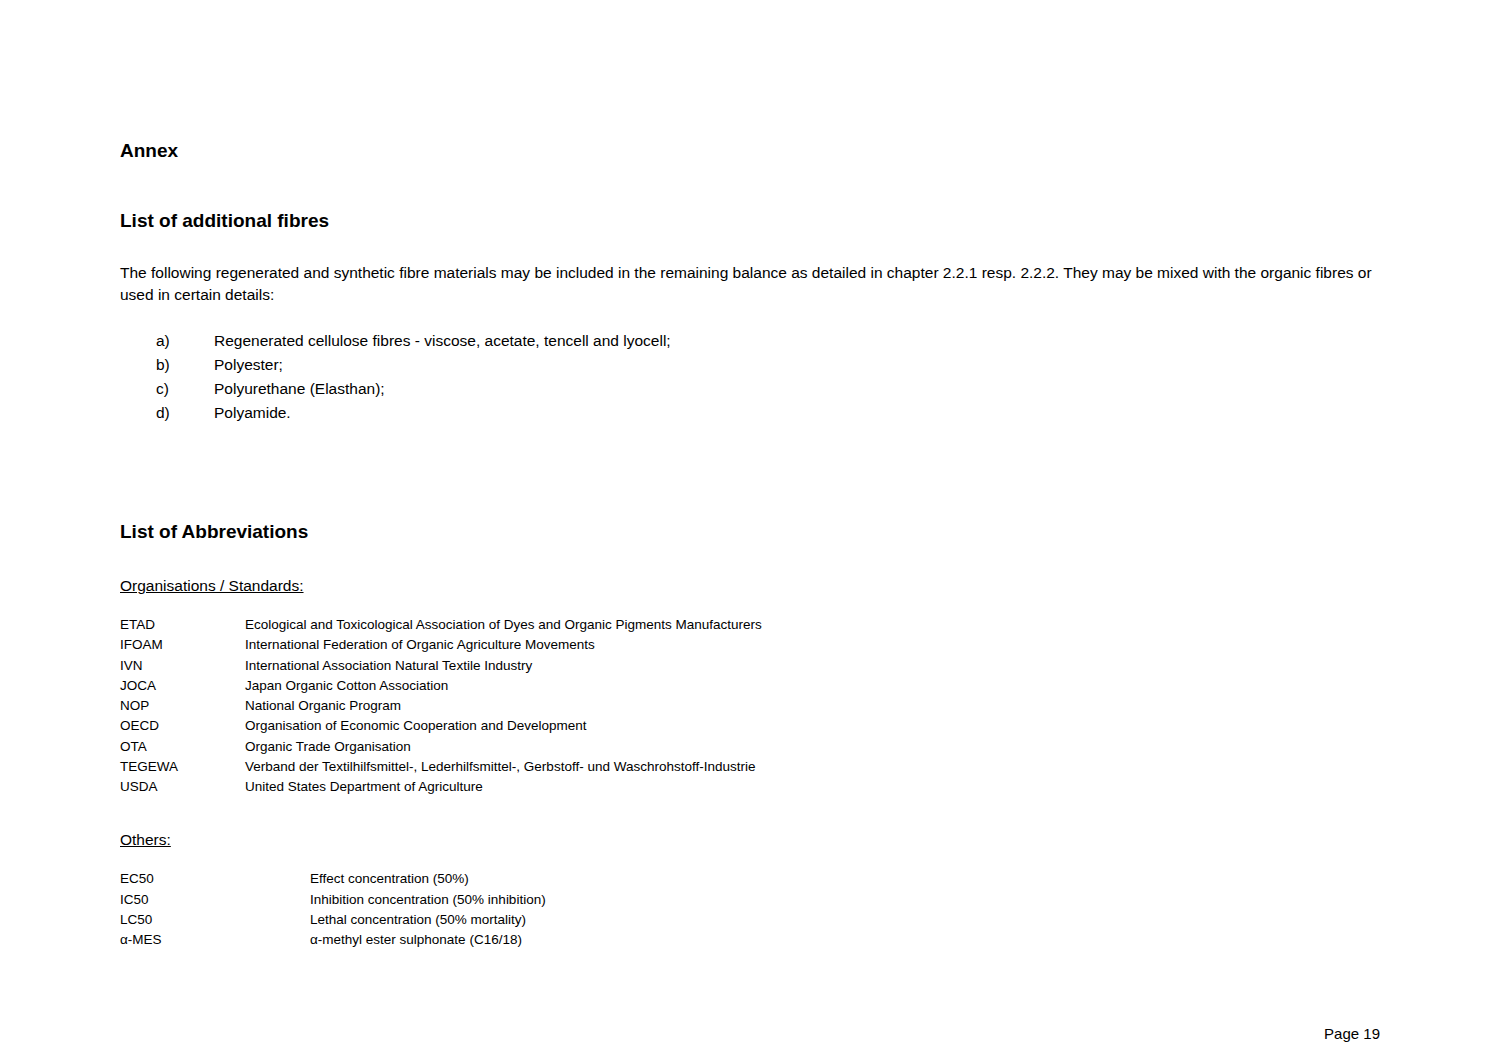Annex
List of additional fibres
The following regenerated and synthetic fibre materials may be included in the remaining balance as detailed in chapter 2.2.1 resp. 2.2.2. They may be mixed with the organic fibres or used in certain details:
a) Regenerated cellulose fibres - viscose, acetate, tencell and lyocell;
b) Polyester;
c) Polyurethane (Elasthan);
d) Polyamide.
List of Abbreviations
Organisations / Standards:
| ETAD | Ecological and Toxicological Association of Dyes and Organic Pigments Manufacturers |
| IFOAM | International Federation of Organic Agriculture Movements |
| IVN | International Association Natural Textile Industry |
| JOCA | Japan Organic Cotton Association |
| NOP | National Organic Program |
| OECD | Organisation of Economic Cooperation and Development |
| OTA | Organic Trade Organisation |
| TEGEWA | Verband der Textilhilfsmittel-, Lederhilfsmittel-, Gerbstoff- und Waschrohstoff-Industrie |
| USDA | United States Department of Agriculture |
Others:
| EC50 | Effect concentration (50%) |
| IC50 | Inhibition concentration (50% inhibition) |
| LC50 | Lethal concentration (50% mortality) |
| α-MES | α-methyl ester sulphonate (C16/18) |
Page 19